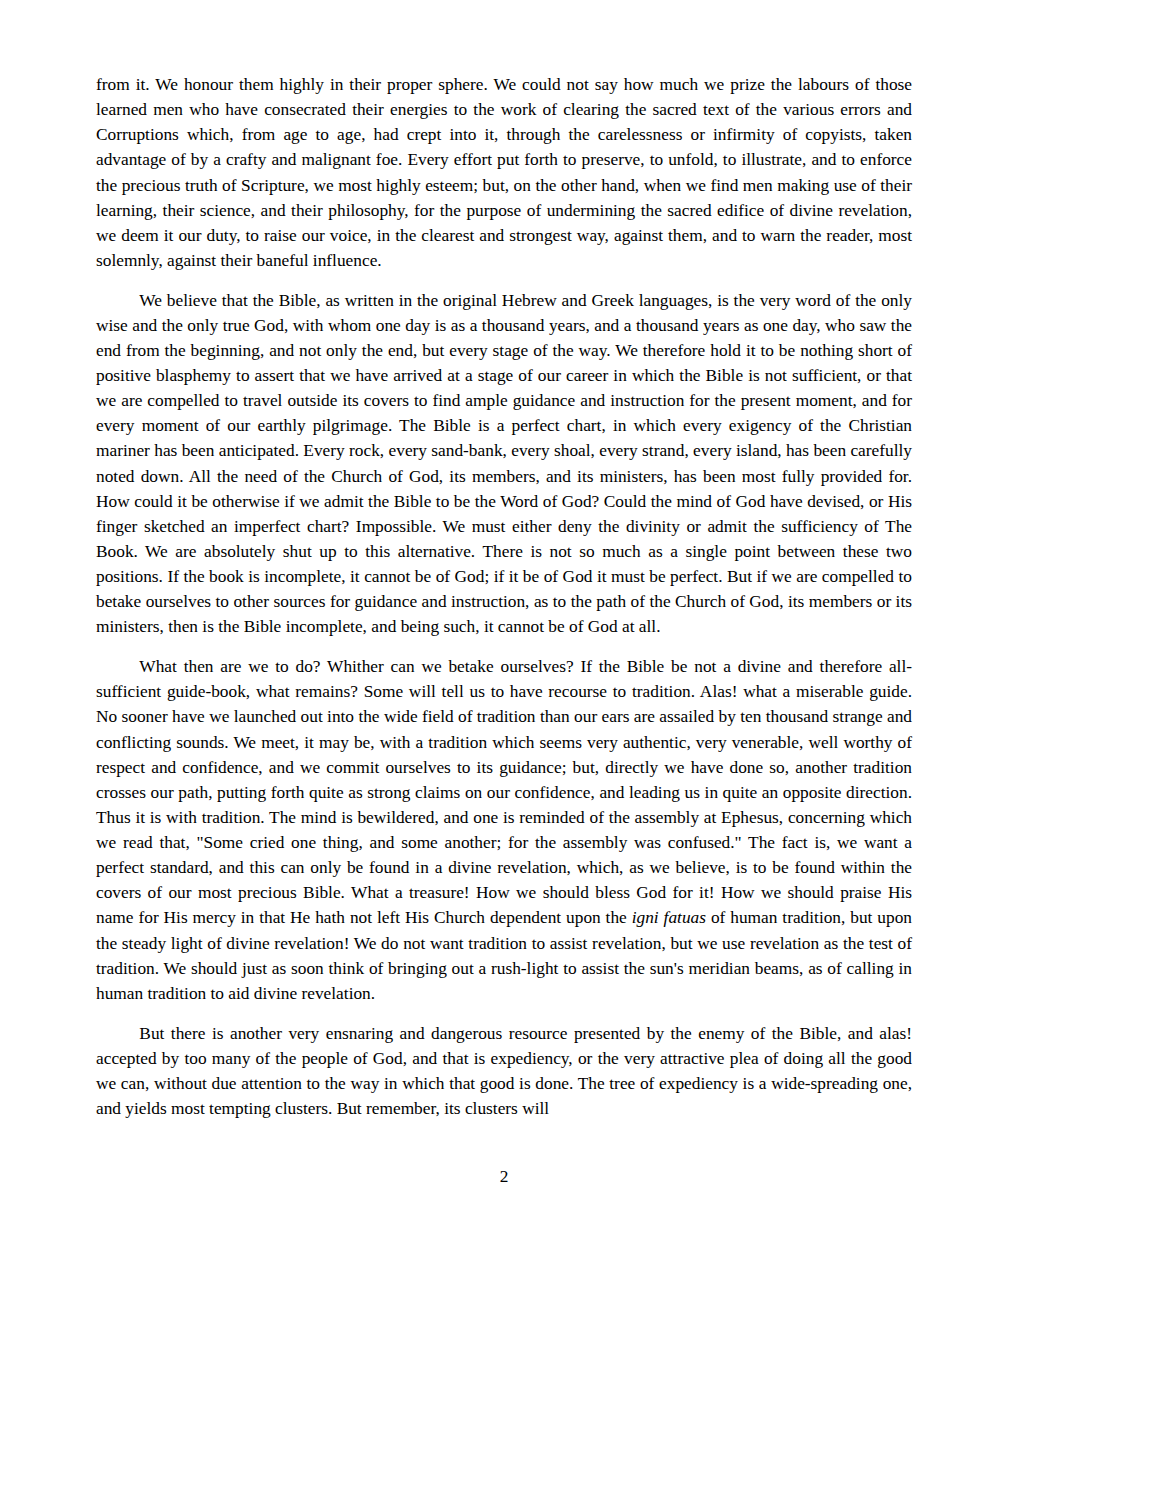from it. We honour them highly in their proper sphere. We could not say how much we prize the labours of those learned men who have consecrated their energies to the work of clearing the sacred text of the various errors and Corruptions which, from age to age, had crept into it, through the carelessness or infirmity of copyists, taken advantage of by a crafty and malignant foe. Every effort put forth to preserve, to unfold, to illustrate, and to enforce the precious truth of Scripture, we most highly esteem; but, on the other hand, when we find men making use of their learning, their science, and their philosophy, for the purpose of undermining the sacred edifice of divine revelation, we deem it our duty, to raise our voice, in the clearest and strongest way, against them, and to warn the reader, most solemnly, against their baneful influence.
We believe that the Bible, as written in the original Hebrew and Greek languages, is the very word of the only wise and the only true God, with whom one day is as a thousand years, and a thousand years as one day, who saw the end from the beginning, and not only the end, but every stage of the way. We therefore hold it to be nothing short of positive blasphemy to assert that we have arrived at a stage of our career in which the Bible is not sufficient, or that we are compelled to travel outside its covers to find ample guidance and instruction for the present moment, and for every moment of our earthly pilgrimage. The Bible is a perfect chart, in which every exigency of the Christian mariner has been anticipated. Every rock, every sand-bank, every shoal, every strand, every island, has been carefully noted down. All the need of the Church of God, its members, and its ministers, has been most fully provided for. How could it be otherwise if we admit the Bible to be the Word of God? Could the mind of God have devised, or His finger sketched an imperfect chart? Impossible. We must either deny the divinity or admit the sufficiency of The Book. We are absolutely shut up to this alternative. There is not so much as a single point between these two positions. If the book is incomplete, it cannot be of God; if it be of God it must be perfect. But if we are compelled to betake ourselves to other sources for guidance and instruction, as to the path of the Church of God, its members or its ministers, then is the Bible incomplete, and being such, it cannot be of God at all.
What then are we to do? Whither can we betake ourselves? If the Bible be not a divine and therefore all-sufficient guide-book, what remains? Some will tell us to have recourse to tradition. Alas! what a miserable guide. No sooner have we launched out into the wide field of tradition than our ears are assailed by ten thousand strange and conflicting sounds. We meet, it may be, with a tradition which seems very authentic, very venerable, well worthy of respect and confidence, and we commit ourselves to its guidance; but, directly we have done so, another tradition crosses our path, putting forth quite as strong claims on our confidence, and leading us in quite an opposite direction. Thus it is with tradition. The mind is bewildered, and one is reminded of the assembly at Ephesus, concerning which we read that, "Some cried one thing, and some another; for the assembly was confused." The fact is, we want a perfect standard, and this can only be found in a divine revelation, which, as we believe, is to be found within the covers of our most precious Bible. What a treasure! How we should bless God for it! How we should praise His name for His mercy in that He hath not left His Church dependent upon the igni fatuas of human tradition, but upon the steady light of divine revelation! We do not want tradition to assist revelation, but we use revelation as the test of tradition. We should just as soon think of bringing out a rush-light to assist the sun's meridian beams, as of calling in human tradition to aid divine revelation.
But there is another very ensnaring and dangerous resource presented by the enemy of the Bible, and alas! accepted by too many of the people of God, and that is expediency, or the very attractive plea of doing all the good we can, without due attention to the way in which that good is done. The tree of expediency is a wide-spreading one, and yields most tempting clusters. But remember, its clusters will
2